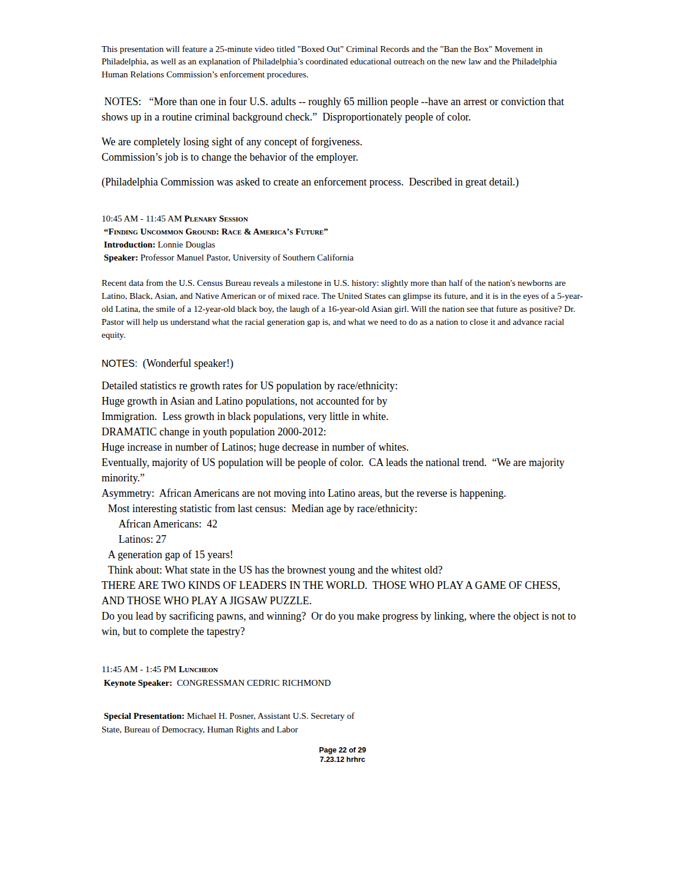This presentation will feature a 25-minute video titled "Boxed Out" Criminal Records and the "Ban the Box" Movement in Philadelphia, as well as an explanation of Philadelphia’s coordinated educational outreach on the new law and the Philadelphia Human Relations Commission’s enforcement procedures.
NOTES: “More than one in four U.S. adults -- roughly 65 million people --have an arrest or conviction that shows up in a routine criminal background check.” Disproportionately people of color.
We are completely losing sight of any concept of forgiveness.
Commission’s job is to change the behavior of the employer.
(Philadelphia Commission was asked to create an enforcement process. Described in great detail.)
10:45 AM - 11:45 AM Plenary Session
“Finding Uncommon Ground: Race & America’s Future”
Introduction: Lonnie Douglas
Speaker: Professor Manuel Pastor, University of Southern California
Recent data from the U.S. Census Bureau reveals a milestone in U.S. history: slightly more than half of the nation's newborns are Latino, Black, Asian, and Native American or of mixed race. The United States can glimpse its future, and it is in the eyes of a 5-year-old Latina, the smile of a 12-year-old black boy, the laugh of a 16-year-old Asian girl. Will the nation see that future as positive? Dr. Pastor will help us understand what the racial generation gap is, and what we need to do as a nation to close it and advance racial equity.
NOTES: (Wonderful speaker!)
Detailed statistics re growth rates for US population by race/ethnicity:
Huge growth in Asian and Latino populations, not accounted for by
Immigration. Less growth in black populations, very little in white.
DRAMATIC change in youth population 2000-2012:
Huge increase in number of Latinos; huge decrease in number of whites.
Eventually, majority of US population will be people of color. CA leads the national trend. “We are majority minority.”
Asymmetry: African Americans are not moving into Latino areas, but the reverse is happening.
Most interesting statistic from last census: Median age by race/ethnicity:
African Americans: 42
Latinos: 27
A generation gap of 15 years!
Think about: What state in the US has the brownest young and the whitest old?
THERE ARE TWO KINDS OF LEADERS IN THE WORLD. THOSE WHO PLAY A GAME OF CHESS, AND THOSE WHO PLAY A JIGSAW PUZZLE.
Do you lead by sacrificing pawns, and winning? Or do you make progress by linking, where the object is not to win, but to complete the tapestry?
11:45 AM - 1:45 PM Luncheon
Keynote Speaker: CONGRESSMAN CEDRIC RICHMOND
Special Presentation: Michael H. Posner, Assistant U.S. Secretary of
State, Bureau of Democracy, Human Rights and Labor
Page 22 of 29
7.23.12 hrhrc